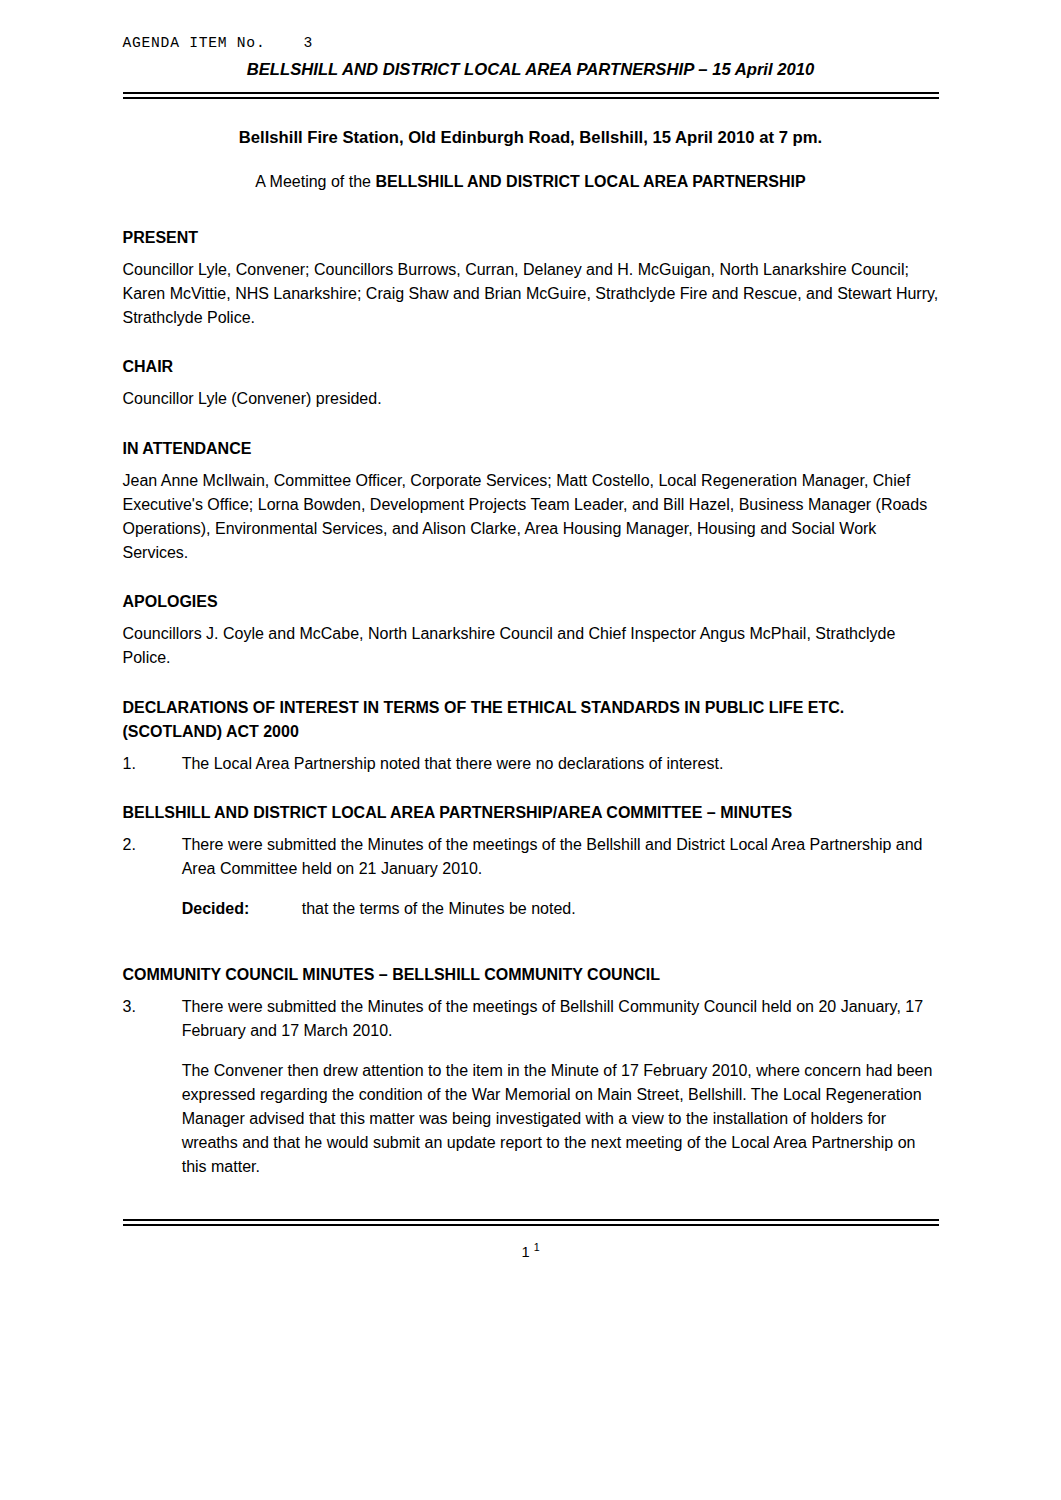AGENDA ITEM No. 3
BELLSHILL AND DISTRICT LOCAL AREA PARTNERSHIP – 15 April 2010
Bellshill Fire Station, Old Edinburgh Road, Bellshill, 15 April 2010 at 7 pm.
A Meeting of the BELLSHILL AND DISTRICT LOCAL AREA PARTNERSHIP
PRESENT
Councillor Lyle, Convener; Councillors Burrows, Curran, Delaney and H. McGuigan, North Lanarkshire Council; Karen McVittie, NHS Lanarkshire; Craig Shaw and Brian McGuire, Strathclyde Fire and Rescue, and Stewart Hurry, Strathclyde Police.
CHAIR
Councillor Lyle (Convener) presided.
IN ATTENDANCE
Jean Anne McIlwain, Committee Officer, Corporate Services; Matt Costello, Local Regeneration Manager, Chief Executive's Office; Lorna Bowden, Development Projects Team Leader, and Bill Hazel, Business Manager (Roads Operations), Environmental Services, and Alison Clarke, Area Housing Manager, Housing and Social Work Services.
APOLOGIES
Councillors J. Coyle and McCabe, North Lanarkshire Council and Chief Inspector Angus McPhail, Strathclyde Police.
DECLARATIONS OF INTEREST IN TERMS OF THE ETHICAL STANDARDS IN PUBLIC LIFE ETC. (SCOTLAND) ACT 2000
1.
The Local Area Partnership noted that there were no declarations of interest.
BELLSHILL AND DISTRICT LOCAL AREA PARTNERSHIP/AREA COMMITTEE – MINUTES
2.
There were submitted the Minutes of the meetings of the Bellshill and District Local Area Partnership and Area Committee held on 21 January 2010.
Decided:
that the terms of the Minutes be noted.
COMMUNITY COUNCIL MINUTES – BELLSHILL COMMUNITY COUNCIL
3.
There were submitted the Minutes of the meetings of Bellshill Community Council held on 20 January, 17 February and 17 March 2010.
The Convener then drew attention to the item in the Minute of 17 February 2010, where concern had been expressed regarding the condition of the War Memorial on Main Street, Bellshill. The Local Regeneration Manager advised that this matter was being investigated with a view to the installation of holders for wreaths and that he would submit an update report to the next meeting of the Local Area Partnership on this matter.
1 1